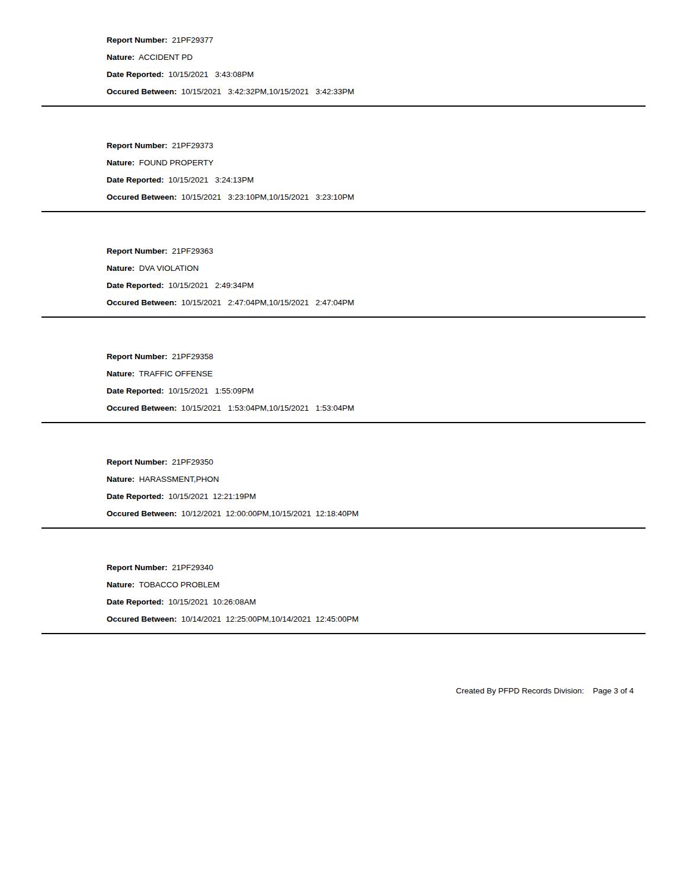Report Number: 21PF29377
Nature: ACCIDENT PD
Date Reported: 10/15/2021 3:43:08PM
Occured Between: 10/15/2021 3:42:32PM,10/15/2021 3:42:33PM
Report Number: 21PF29373
Nature: FOUND PROPERTY
Date Reported: 10/15/2021 3:24:13PM
Occured Between: 10/15/2021 3:23:10PM,10/15/2021 3:23:10PM
Report Number: 21PF29363
Nature: DVA VIOLATION
Date Reported: 10/15/2021 2:49:34PM
Occured Between: 10/15/2021 2:47:04PM,10/15/2021 2:47:04PM
Report Number: 21PF29358
Nature: TRAFFIC OFFENSE
Date Reported: 10/15/2021 1:55:09PM
Occured Between: 10/15/2021 1:53:04PM,10/15/2021 1:53:04PM
Report Number: 21PF29350
Nature: HARASSMENT,PHON
Date Reported: 10/15/2021 12:21:19PM
Occured Between: 10/12/2021 12:00:00PM,10/15/2021 12:18:40PM
Report Number: 21PF29340
Nature: TOBACCO PROBLEM
Date Reported: 10/15/2021 10:26:08AM
Occured Between: 10/14/2021 12:25:00PM,10/14/2021 12:45:00PM
Created By PFPD Records Division: Page 3 of 4